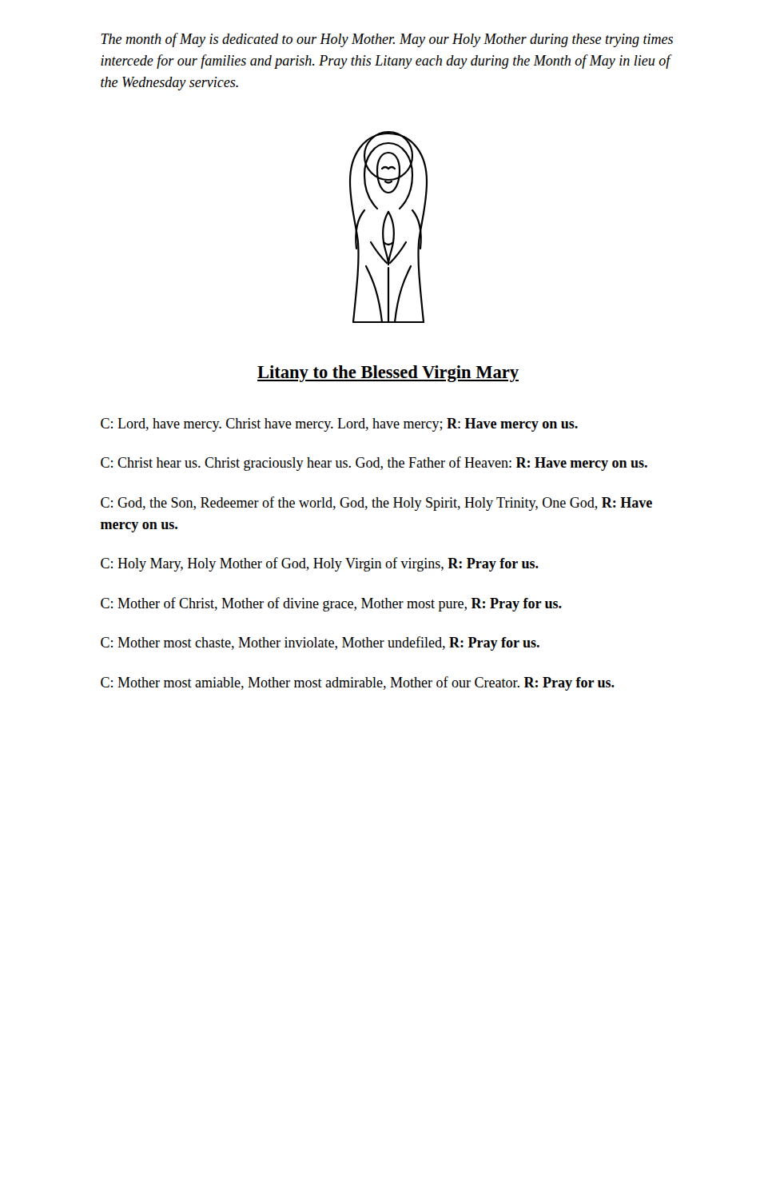The month of May is dedicated to our Holy Mother. May our Holy Mother during these trying times intercede for our families and parish. Pray this Litany each day during the Month of May in lieu of the Wednesday services.
Litany to the Blessed Virgin Mary
C: Lord, have mercy. Christ have mercy. Lord, have mercy; R: Have mercy on us.
C: Christ hear us. Christ graciously hear us. God, the Father of Heaven: R: Have mercy on us.
C: God, the Son, Redeemer of the world, God, the Holy Spirit, Holy Trinity, One God, R: Have mercy on us.
C: Holy Mary, Holy Mother of God, Holy Virgin of virgins, R: Pray for us.
C: Mother of Christ, Mother of divine grace, Mother most pure, R: Pray for us.
C: Mother most chaste, Mother inviolate, Mother undefiled, R: Pray for us.
C: Mother most amiable, Mother most admirable, Mother of our Creator. R: Pray for us.